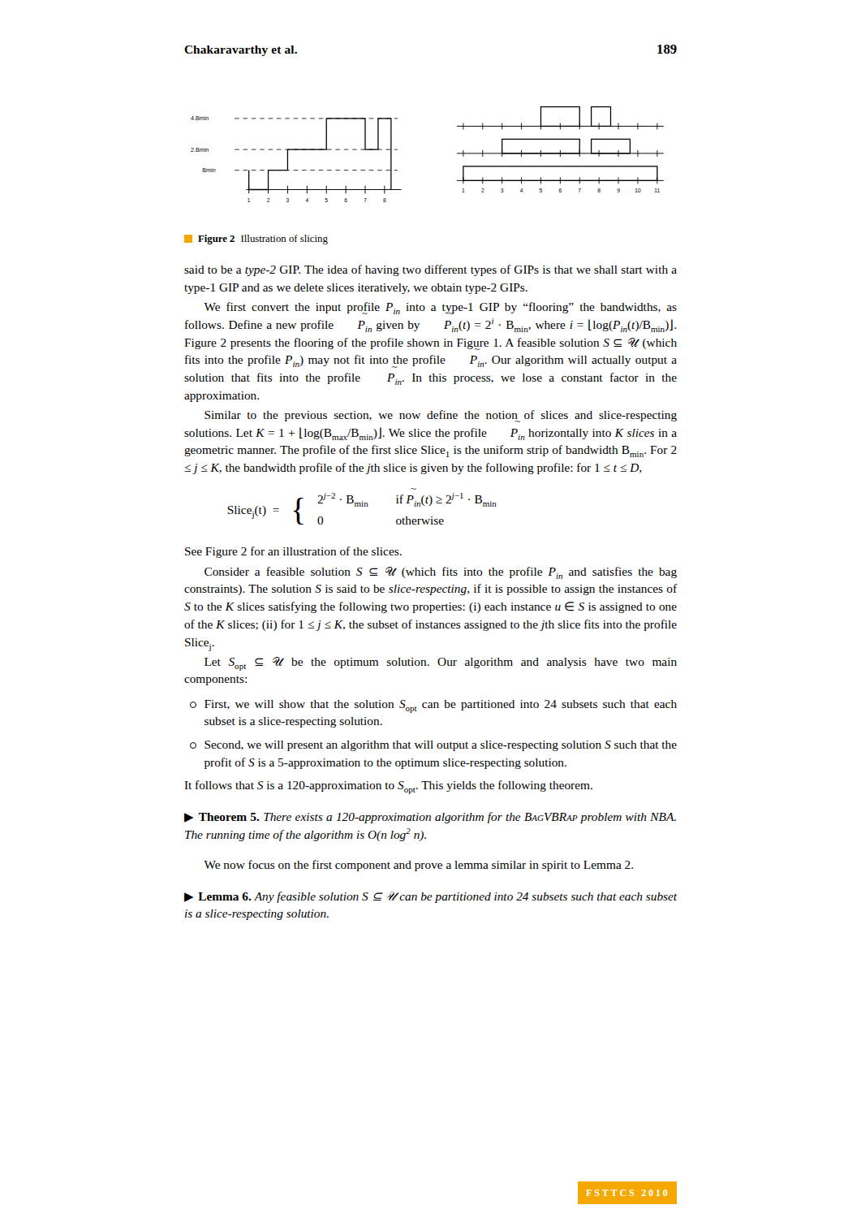Chakaravarthy et al.
189
4.Bmin 2.Bmin Bmin 1 2 3 4 5 6 7 8
1 2 3 4 5 6 7 8 9 10 11
Figure 2 Illustration of slicing
said to be a type-2 GIP. The idea of having two different types of GIPs is that we shall start with a type-1 GIP and as we delete slices iteratively, we obtain type-2 GIPs.
We first convert the input profile Pin into a type-1 GIP by “flooring” the bandwidths, as follows. Define a new profile ~Pin given by ~Pin(t) = 2i · Bmin, where i = ⌊log(Pin(t)/Bmin)⌋. Figure 2 presents the flooring of the profile shown in Figure 1. A feasible solution S ⊆ 𝒰 (which fits into the profile Pin) may not fit into the profile ~Pin. Our algorithm will actually output a solution that fits into the profile ~Pin. In this process, we lose a constant factor in the approximation.
Similar to the previous section, we now define the notion of slices and slice-respecting solutions. Let K = 1 + ⌊log(Bmax/Bmin)⌋. We slice the profile ~Pin horizontally into K slices in a geometric manner. The profile of the first slice Slice1 is the uniform strip of bandwidth Bmin. For 2 ≤ j ≤ K, the bandwidth profile of the jth slice is given by the following profile: for 1 ≤ t ≤ D,
| Slice j (t) | = | { | / 2 j −2 · B min / if ~ P in ( t ) ≥ 2 j −1 · B min / / 0 / otherwise / |
See Figure 2 for an illustration of the slices.
Consider a feasible solution S ⊆ 𝒰 (which fits into the profile Pin and satisfies the bag constraints). The solution S is said to be slice-respecting, if it is possible to assign the instances of S to the K slices satisfying the following two properties: (i) each instance u ∈ S is assigned to one of the K slices; (ii) for 1 ≤ j ≤ K, the subset of instances assigned to the jth slice fits into the profile Slicej.
Let Sopt ⊆ 𝒰 be the optimum solution. Our algorithm and analysis have two main components:
First, we will show that the solution Sopt can be partitioned into 24 subsets such that each subset is a slice-respecting solution.
Second, we will present an algorithm that will output a slice-respecting solution S such that the profit of S is a 5-approximation to the optimum slice-respecting solution.
It follows that S is a 120-approximation to Sopt. This yields the following theorem.
▶Theorem 5. There exists a 120-approximation algorithm for the BagVBRap problem with NBA. The running time of the algorithm is O(n log2 n).
We now focus on the first component and prove a lemma similar in spirit to Lemma 2.
▶Lemma 6. Any feasible solution S ⊆ 𝒰 can be partitioned into 24 subsets such that each subset is a slice-respecting solution.
FSTTCS 2010